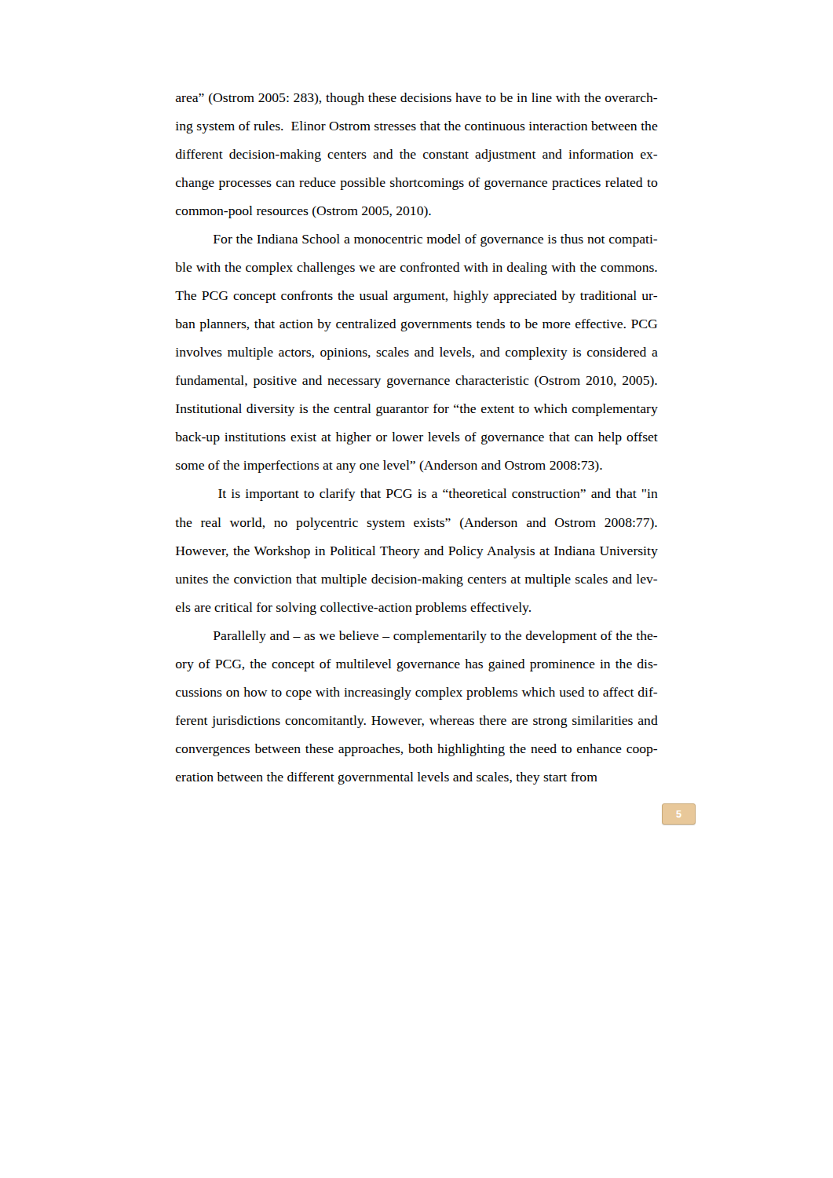area” (Ostrom 2005: 283), though these decisions have to be in line with the overarching system of rules. Elinor Ostrom stresses that the continuous interaction between the different decision-making centers and the constant adjustment and information exchange processes can reduce possible shortcomings of governance practices related to common-pool resources (Ostrom 2005, 2010).
For the Indiana School a monocentric model of governance is thus not compatible with the complex challenges we are confronted with in dealing with the commons. The PCG concept confronts the usual argument, highly appreciated by traditional urban planners, that action by centralized governments tends to be more effective. PCG involves multiple actors, opinions, scales and levels, and complexity is considered a fundamental, positive and necessary governance characteristic (Ostrom 2010, 2005). Institutional diversity is the central guarantor for “the extent to which complementary back-up institutions exist at higher or lower levels of governance that can help offset some of the imperfections at any one level” (Anderson and Ostrom 2008:73).
It is important to clarify that PCG is a “theoretical construction” and that "in the real world, no polycentric system exists” (Anderson and Ostrom 2008:77). However, the Workshop in Political Theory and Policy Analysis at Indiana University unites the conviction that multiple decision-making centers at multiple scales and levels are critical for solving collective-action problems effectively.
Parallelly and – as we believe – complementarily to the development of the theory of PCG, the concept of multilevel governance has gained prominence in the discussions on how to cope with increasingly complex problems which used to affect different jurisdictions concomitantly. However, whereas there are strong similarities and convergences between these approaches, both highlighting the need to enhance cooperation between the different governmental levels and scales, they start from
5